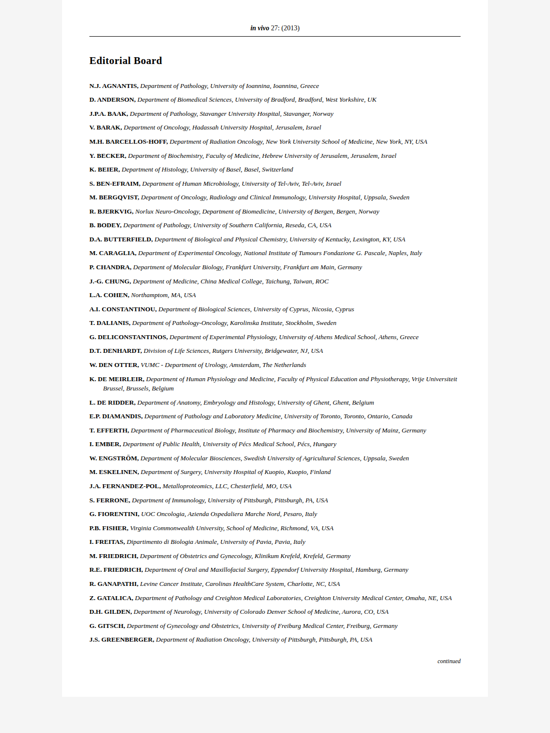in vivo 27: (2013)
Editorial Board
N.J. AGNANTIS, Department of Pathology, University of Ioannina, Ioannina, Greece
D. ANDERSON, Department of Biomedical Sciences, University of Bradford, Bradford, West Yorkshire, UK
J.P.A. BAAK, Department of Pathology, Stavanger University Hospital, Stavanger, Norway
V. BARAK, Department of Oncology, Hadassah University Hospital, Jerusalem, Israel
M.H. BARCELLOS-HOFF, Department of Radiation Oncology, New York University School of Medicine, New York, NY, USA
Y. BECKER, Department of Biochemistry, Faculty of Medicine, Hebrew University of Jerusalem, Jerusalem, Israel
K. BEIER, Department of Histology, University of Basel, Basel, Switzerland
S. BEN-EFRAIM, Department of Human Microbiology, University of Tel-Aviv, Tel-Aviv, Israel
M. BERGQVIST, Department of Oncology, Radiology and Clinical Immunology, University Hospital, Uppsala, Sweden
R. BJERKVIG, Norlux Neuro-Oncology, Department of Biomedicine, University of Bergen, Bergen, Norway
B. BODEY, Department of Pathology, University of Southern California, Reseda, CA, USA
D.A. BUTTERFIELD, Department of Biological and Physical Chemistry, University of Kentucky, Lexington, KY, USA
M. CARAGLIA, Department of Experimental Oncology, National Institute of Tumours Fondazione G. Pascale, Naples, Italy
P. CHANDRA, Department of Molecular Biology, Frankfurt University, Frankfurt am Main, Germany
J.-G. CHUNG, Department of Medicine, China Medical College, Taichung, Taiwan, ROC
L.A. COHEN, Northamptom, MA, USA
A.I. CONSTANTINOU, Department of Biological Sciences, University of Cyprus, Nicosia, Cyprus
T. DALIANIS, Department of Pathology-Oncology, Karolinska Institute, Stockholm, Sweden
G. DELICONSTANTINOS, Department of Experimental Physiology, University of Athens Medical School, Athens, Greece
D.T. DENHARDT, Division of Life Sciences, Rutgers University, Bridgewater, NJ, USA
W. DEN OTTER, VUMC - Department of Urology, Amsterdam, The Netherlands
K. DE MEIRLEIR, Department of Human Physiology and Medicine, Faculty of Physical Education and Physiotherapy, Vrije Universiteit Brussel, Brussels, Belgium
L. DE RIDDER, Department of Anatomy, Embryology and Histology, University of Ghent, Ghent, Belgium
E.P. DIAMANDIS, Department of Pathology and Laboratory Medicine, University of Toronto, Toronto, Ontario, Canada
T. EFFERTH, Department of Pharmaceutical Biology, Institute of Pharmacy and Biochemistry, University of Mainz, Germany
I. EMBER, Department of Public Health, University of Pécs Medical School, Pécs, Hungary
W. ENGSTRÖM, Department of Molecular Biosciences, Swedish University of Agricultural Sciences, Uppsala, Sweden
M. ESKELINEN, Department of Surgery, University Hospital of Kuopio, Kuopio, Finland
J.A. FERNANDEZ-POL, Metalloproteomics, LLC, Chesterfield, MO, USA
S. FERRONE, Department of Immunology, University of Pittsburgh, Pittsburgh, PA, USA
G. FIORENTINI, UOC Oncologia, Azienda Ospedaliera Marche Nord, Pesaro, Italy
P.B. FISHER, Virginia Commonwealth University, School of Medicine, Richmond, VA, USA
I. FREITAS, Dipartimento di Biologia Animale, University of Pavia, Pavia, Italy
M. FRIEDRICH, Department of Obstetrics and Gynecology, Klinikum Krefeld, Krefeld, Germany
R.E. FRIEDRICH, Department of Oral and Maxillofacial Surgery, Eppendorf University Hospital, Hamburg, Germany
R. GANAPATHI, Levine Cancer Institute, Carolinas HealthCare System, Charlotte, NC, USA
Z. GATALICA, Department of Pathology and Creighton Medical Laboratories, Creighton University Medical Center, Omaha, NE, USA
D.H. GILDEN, Department of Neurology, University of Colorado Denver School of Medicine, Aurora, CO, USA
G. GITSCH, Department of Gynecology and Obstetrics, University of Freiburg Medical Center, Freiburg, Germany
J.S. GREENBERGER, Department of Radiation Oncology, University of Pittsburgh, Pittsburgh, PA, USA
continued